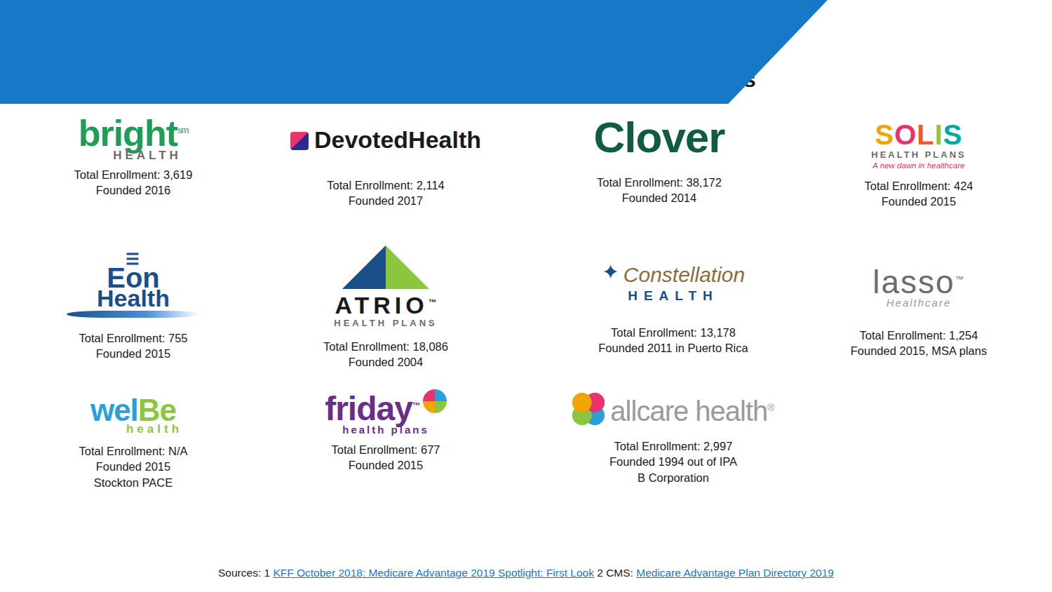New Medicare market entrants have relatively low enrollment
Most new entrants are formed out of existing organizations, including
medical groups, hospital systems, care facilities and retirement homes
brightsm HEALTH
Total Enrollment: 3,619
Founded 2016
Devoted Health
Total Enrollment: 2,114
Founded 2017
Clover
Total Enrollment: 38,172
Founded 2014
SOLIS HEALTH PLANS A new dawn in healthcare
Total Enrollment: 424
Founded 2015
☰ Eon Health
Total Enrollment: 755
Founded 2015
ATRIO™ HEALTH PLANS
Total Enrollment: 18,086
Founded 2004
✦Constellation HEALTH
Total Enrollment: 13,178
Founded 2011 in Puerto Rica
lasso™ Healthcare
Total Enrollment: 1,254
Founded 2015, MSA plans
welBe health
Total Enrollment: N/A
Founded 2015
Stockton PACE
friday™ health plans
Total Enrollment: 677
Founded 2015
allcare health®
Total Enrollment: 2,997
Founded 1994 out of IPA
B Corporation
Sources: 1 KFF October 2018: Medicare Advantage 2019 Spotlight: First Look 2 CMS: Medicare Advantage Plan Directory 2019